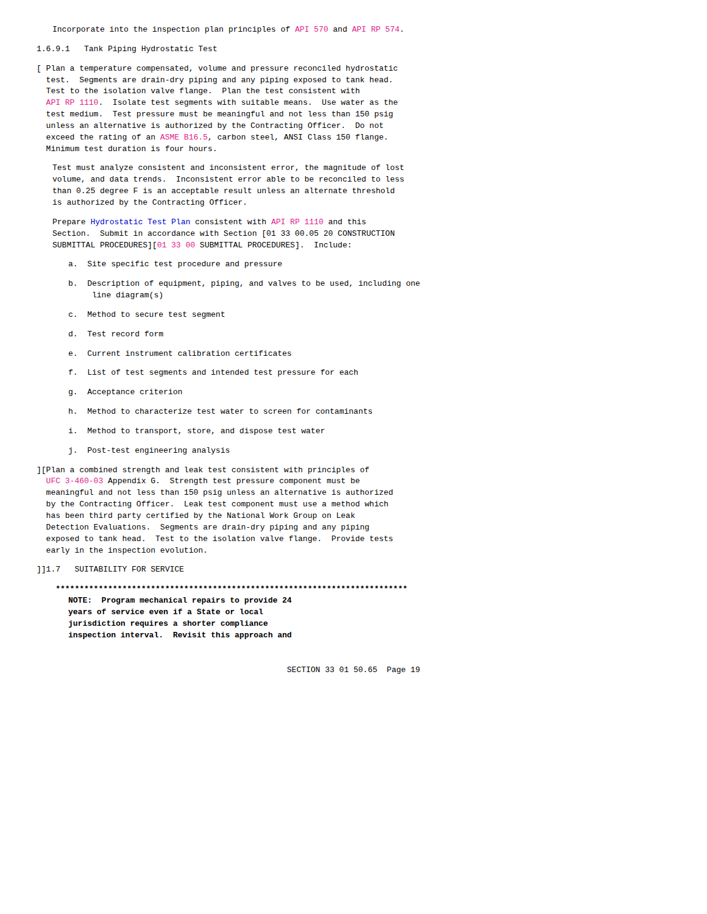Incorporate into the inspection plan principles of API 570 and API RP 574.
1.6.9.1 Tank Piping Hydrostatic Test
[ Plan a temperature compensated, volume and pressure reconciled hydrostatic
test. Segments are drain-dry piping and any piping exposed to tank head.
Test to the isolation valve flange. Plan the test consistent with
API RP 1110. Isolate test segments with suitable means. Use water as the
test medium. Test pressure must be meaningful and not less than 150 psig
unless an alternative is authorized by the Contracting Officer. Do not
exceed the rating of an ASME B16.5, carbon steel, ANSI Class 150 flange.
Minimum test duration is four hours.
Test must analyze consistent and inconsistent error, the magnitude of lost
volume, and data trends. Inconsistent error able to be reconciled to less
than 0.25 degree F is an acceptable result unless an alternate threshold
is authorized by the Contracting Officer.
Prepare Hydrostatic Test Plan consistent with API RP 1110 and this
Section. Submit in accordance with Section [01 33 00.05 20 CONSTRUCTION
SUBMITTAL PROCEDURES][01 33 00 SUBMITTAL PROCEDURES]. Include:
a. Site specific test procedure and pressure
b. Description of equipment, piping, and valves to be used, including one
line diagram(s)
c. Method to secure test segment
d. Test record form
e. Current instrument calibration certificates
f. List of test segments and intended test pressure for each
g. Acceptance criterion
h. Method to characterize test water to screen for contaminants
i. Method to transport, store, and dispose test water
j. Post-test engineering analysis
][Plan a combined strength and leak test consistent with principles of
UFC 3-460-03 Appendix G. Strength test pressure component must be
meaningful and not less than 150 psig unless an alternative is authorized
by the Contracting Officer. Leak test component must use a method which
has been third party certified by the National Work Group on Leak
Detection Evaluations. Segments are drain-dry piping and any piping
exposed to tank head. Test to the isolation valve flange. Provide tests
early in the inspection evolution.
]]1.7 SUITABILITY FOR SERVICE
**************************************************************************
NOTE: Program mechanical repairs to provide 24
years of service even if a State or local
jurisdiction requires a shorter compliance
inspection interval. Revisit this approach and
SECTION 33 01 50.65 Page 19